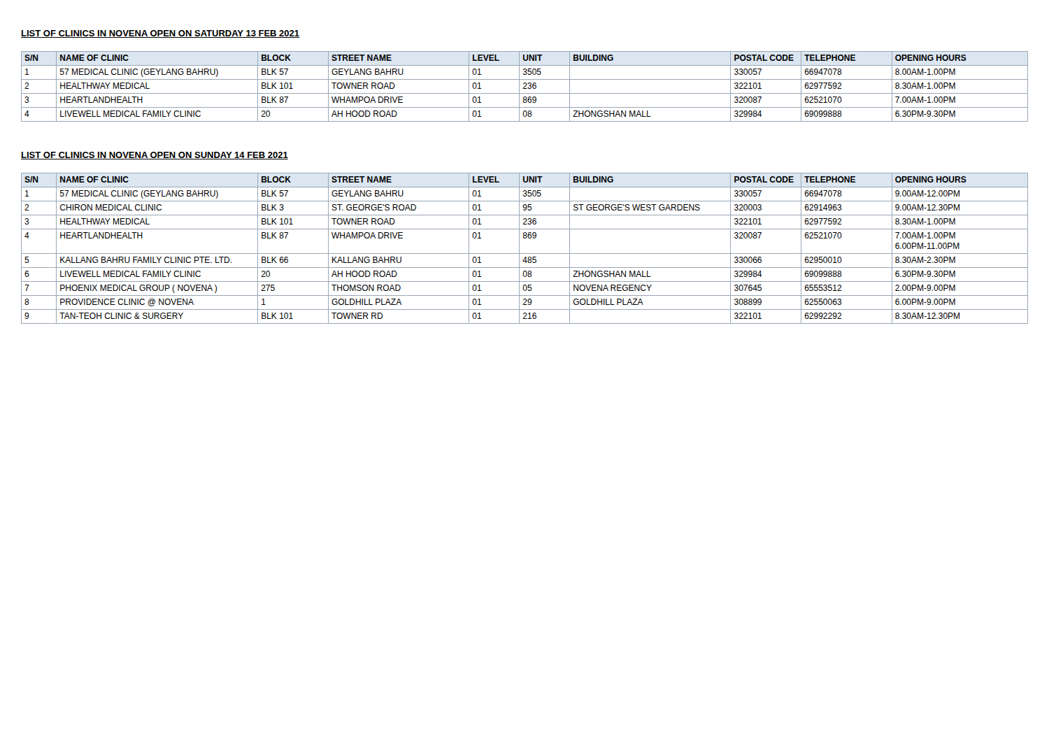LIST OF CLINICS IN NOVENA OPEN ON SATURDAY 13 FEB 2021
| S/N | NAME OF CLINIC | BLOCK | STREET NAME | LEVEL | UNIT | BUILDING | POSTAL CODE | TELEPHONE | OPENING HOURS |
| --- | --- | --- | --- | --- | --- | --- | --- | --- | --- |
| 1 | 57 MEDICAL CLINIC (GEYLANG BAHRU) | BLK 57 | GEYLANG BAHRU | 01 | 3505 | | 330057 | 66947078 | 8.00AM-1.00PM |
| 2 | HEALTHWAY MEDICAL | BLK 101 | TOWNER ROAD | 01 | 236 | | 322101 | 62977592 | 8.30AM-1.00PM |
| 3 | HEARTLANDHEALTH | BLK 87 | WHAMPOA DRIVE | 01 | 869 | | 320087 | 62521070 | 7.00AM-1.00PM |
| 4 | LIVEWELL MEDICAL FAMILY CLINIC | 20 | AH HOOD ROAD | 01 | 08 | ZHONGSHAN MALL | 329984 | 69099888 | 6.30PM-9.30PM |
LIST OF CLINICS IN NOVENA OPEN ON SUNDAY 14 FEB 2021
| S/N | NAME OF CLINIC | BLOCK | STREET NAME | LEVEL | UNIT | BUILDING | POSTAL CODE | TELEPHONE | OPENING HOURS |
| --- | --- | --- | --- | --- | --- | --- | --- | --- | --- |
| 1 | 57 MEDICAL CLINIC (GEYLANG BAHRU) | BLK 57 | GEYLANG BAHRU | 01 | 3505 | | 330057 | 66947078 | 9.00AM-12.00PM |
| 2 | CHIRON MEDICAL CLINIC | BLK 3 | ST. GEORGE'S ROAD | 01 | 95 | ST GEORGE'S WEST GARDENS | 320003 | 62914963 | 9.00AM-12.30PM |
| 3 | HEALTHWAY MEDICAL | BLK 101 | TOWNER ROAD | 01 | 236 | | 322101 | 62977592 | 8.30AM-1.00PM |
| 4 | HEARTLANDHEALTH | BLK 87 | WHAMPOA DRIVE | 01 | 869 | | 320087 | 62521070 | 7.00AM-1.00PM 6.00PM-11.00PM |
| 5 | KALLANG BAHRU FAMILY CLINIC PTE. LTD. | BLK 66 | KALLANG BAHRU | 01 | 485 | | 330066 | 62950010 | 8.30AM-2.30PM |
| 6 | LIVEWELL MEDICAL FAMILY CLINIC | 20 | AH HOOD ROAD | 01 | 08 | ZHONGSHAN MALL | 329984 | 69099888 | 6.30PM-9.30PM |
| 7 | PHOENIX MEDICAL GROUP ( NOVENA ) | 275 | THOMSON ROAD | 01 | 05 | NOVENA REGENCY | 307645 | 65553512 | 2.00PM-9.00PM |
| 8 | PROVIDENCE CLINIC @ NOVENA | 1 | GOLDHILL PLAZA | 01 | 29 | GOLDHILL PLAZA | 308899 | 62550063 | 6.00PM-9.00PM |
| 9 | TAN-TEOH CLINIC & SURGERY | BLK 101 | TOWNER RD | 01 | 216 | | 322101 | 62992292 | 8.30AM-12.30PM |